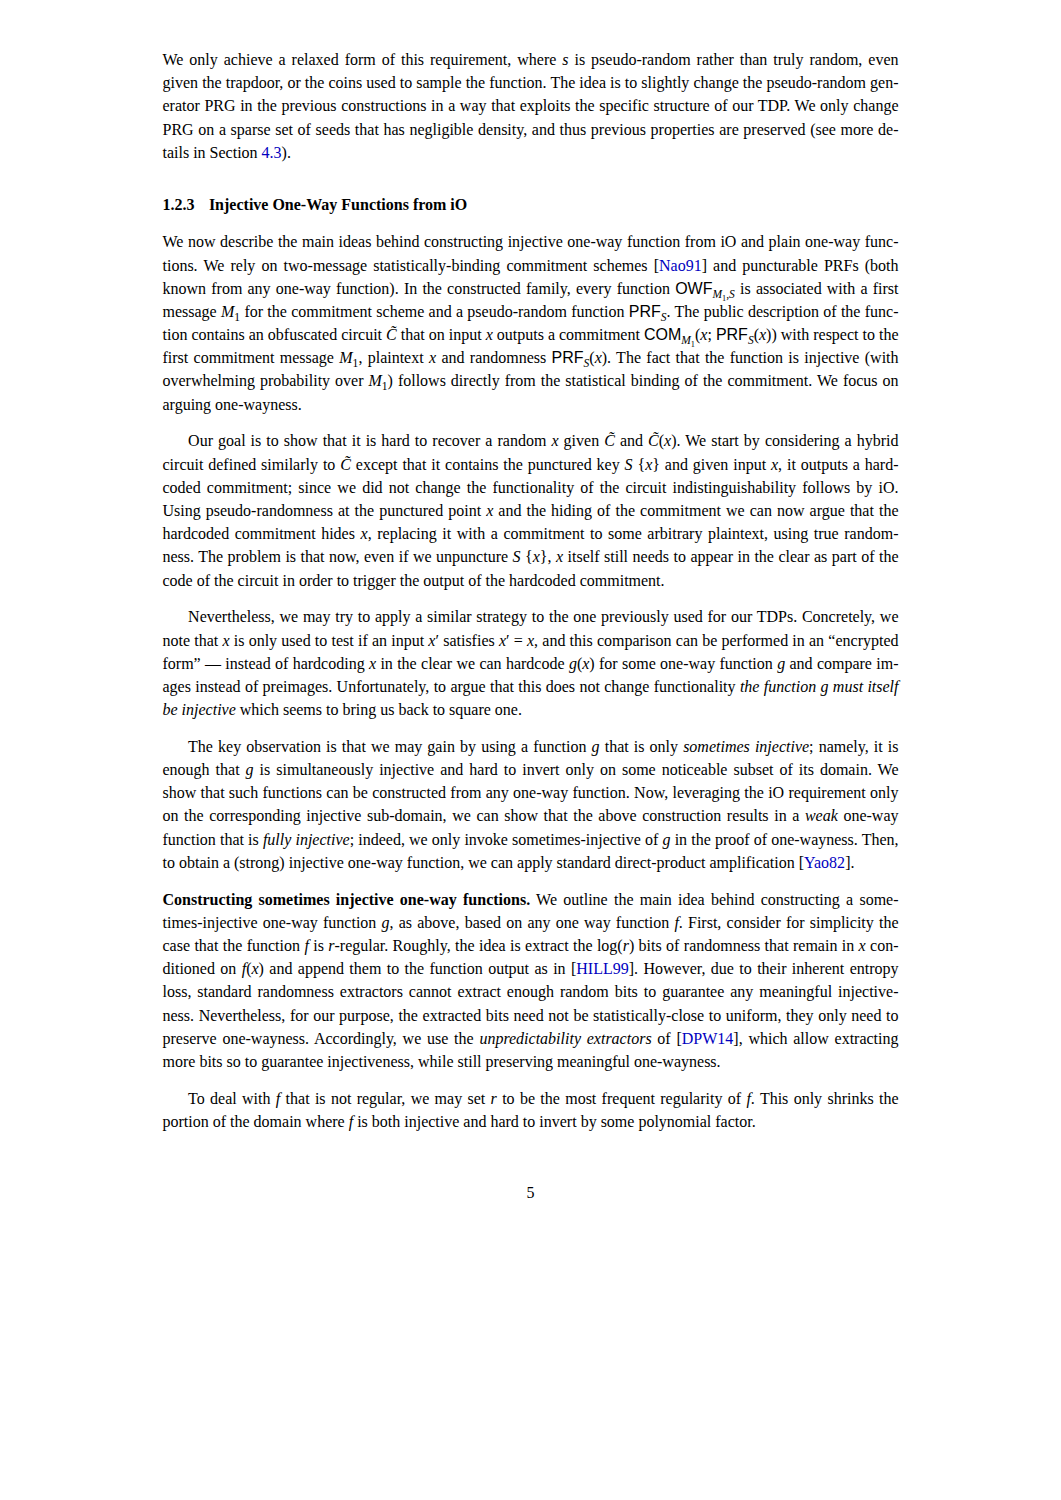We only achieve a relaxed form of this requirement, where s is pseudo-random rather than truly random, even given the trapdoor, or the coins used to sample the function. The idea is to slightly change the pseudo-random generator PRG in the previous constructions in a way that exploits the specific structure of our TDP. We only change PRG on a sparse set of seeds that has negligible density, and thus previous properties are preserved (see more details in Section 4.3).
1.2.3 Injective One-Way Functions from iO
We now describe the main ideas behind constructing injective one-way function from iO and plain one-way functions. We rely on two-message statistically-binding commitment schemes [Nao91] and puncturable PRFs (both known from any one-way function). In the constructed family, every function OWFM1,S is associated with a first message M1 for the commitment scheme and a pseudo-random function PRFS. The public description of the function contains an obfuscated circuit C̃ that on input x outputs a commitment COMM1(x; PRFS(x)) with respect to the first commitment message M1, plaintext x and randomness PRFS(x). The fact that the function is injective (with overwhelming probability over M1) follows directly from the statistical binding of the commitment. We focus on arguing one-wayness.
Our goal is to show that it is hard to recover a random x given C̃ and C̃(x). We start by considering a hybrid circuit defined similarly to C̃ except that it contains the punctured key S {x} and given input x, it outputs a hardcoded commitment; since we did not change the functionality of the circuit indistinguishability follows by iO. Using pseudo-randomness at the punctured point x and the hiding of the commitment we can now argue that the hardcoded commitment hides x, replacing it with a commitment to some arbitrary plaintext, using true randomness. The problem is that now, even if we unpuncture S {x}, x itself still needs to appear in the clear as part of the code of the circuit in order to trigger the output of the hardcoded commitment.
Nevertheless, we may try to apply a similar strategy to the one previously used for our TDPs. Concretely, we note that x is only used to test if an input x′ satisfies x′ = x, and this comparison can be performed in an “encrypted form” — instead of hardcoding x in the clear we can hardcode g(x) for some one-way function g and compare images instead of preimages. Unfortunately, to argue that this does not change functionality the function g must itself be injective which seems to bring us back to square one.
The key observation is that we may gain by using a function g that is only sometimes injective; namely, it is enough that g is simultaneously injective and hard to invert only on some noticeable subset of its domain. We show that such functions can be constructed from any one-way function. Now, leveraging the iO requirement only on the corresponding injective sub-domain, we can show that the above construction results in a weak one-way function that is fully injective; indeed, we only invoke sometimes-injective of g in the proof of one-wayness. Then, to obtain a (strong) injective one-way function, we can apply standard direct-product amplification [Yao82].
Constructing sometimes injective one-way functions. We outline the main idea behind constructing a sometimes-injective one-way function g, as above, based on any one way function f. First, consider for simplicity the case that the function f is r-regular. Roughly, the idea is extract the log(r) bits of randomness that remain in x conditioned on f(x) and append them to the function output as in [HILL99]. However, due to their inherent entropy loss, standard randomness extractors cannot extract enough random bits to guarantee any meaningful injectiveness. Nevertheless, for our purpose, the extracted bits need not be statistically-close to uniform, they only need to preserve one-wayness. Accordingly, we use the unpredictability extractors of [DPW14], which allow extracting more bits so to guarantee injectiveness, while still preserving meaningful one-wayness.
To deal with f that is not regular, we may set r to be the most frequent regularity of f. This only shrinks the portion of the domain where f is both injective and hard to invert by some polynomial factor.
5